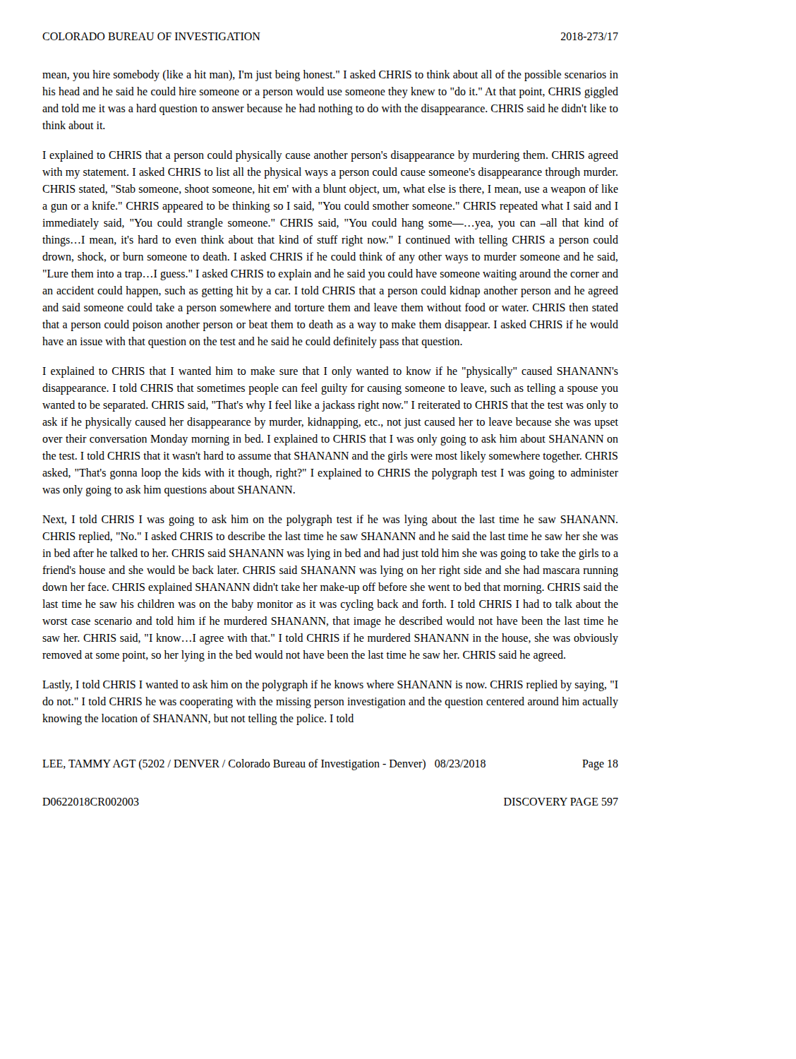COLORADO BUREAU OF INVESTIGATION
2018-273/17
mean, you hire somebody (like a hit man), I'm just being honest." I asked CHRIS to think about all of the possible scenarios in his head and he said he could hire someone or a person would use someone they knew to "do it." At that point, CHRIS giggled and told me it was a hard question to answer because he had nothing to do with the disappearance. CHRIS said he didn't like to think about it.
I explained to CHRIS that a person could physically cause another person's disappearance by murdering them. CHRIS agreed with my statement. I asked CHRIS to list all the physical ways a person could cause someone's disappearance through murder. CHRIS stated, "Stab someone, shoot someone, hit em' with a blunt object, um, what else is there, I mean, use a weapon of like a gun or a knife." CHRIS appeared to be thinking so I said, "You could smother someone." CHRIS repeated what I said and I immediately said, "You could strangle someone." CHRIS said, "You could hang some—…yea, you can –all that kind of things…I mean, it's hard to even think about that kind of stuff right now." I continued with telling CHRIS a person could drown, shock, or burn someone to death. I asked CHRIS if he could think of any other ways to murder someone and he said, "Lure them into a trap…I guess." I asked CHRIS to explain and he said you could have someone waiting around the corner and an accident could happen, such as getting hit by a car. I told CHRIS that a person could kidnap another person and he agreed and said someone could take a person somewhere and torture them and leave them without food or water. CHRIS then stated that a person could poison another person or beat them to death as a way to make them disappear. I asked CHRIS if he would have an issue with that question on the test and he said he could definitely pass that question.
I explained to CHRIS that I wanted him to make sure that I only wanted to know if he "physically" caused SHANANN's disappearance. I told CHRIS that sometimes people can feel guilty for causing someone to leave, such as telling a spouse you wanted to be separated. CHRIS said, "That's why I feel like a jackass right now." I reiterated to CHRIS that the test was only to ask if he physically caused her disappearance by murder, kidnapping, etc., not just caused her to leave because she was upset over their conversation Monday morning in bed. I explained to CHRIS that I was only going to ask him about SHANANN on the test. I told CHRIS that it wasn't hard to assume that SHANANN and the girls were most likely somewhere together. CHRIS asked, "That's gonna loop the kids with it though, right?" I explained to CHRIS the polygraph test I was going to administer was only going to ask him questions about SHANANN.
Next, I told CHRIS I was going to ask him on the polygraph test if he was lying about the last time he saw SHANANN. CHRIS replied, "No." I asked CHRIS to describe the last time he saw SHANANN and he said the last time he saw her she was in bed after he talked to her. CHRIS said SHANANN was lying in bed and had just told him she was going to take the girls to a friend's house and she would be back later. CHRIS said SHANANN was lying on her right side and she had mascara running down her face. CHRIS explained SHANANN didn't take her make-up off before she went to bed that morning. CHRIS said the last time he saw his children was on the baby monitor as it was cycling back and forth. I told CHRIS I had to talk about the worst case scenario and told him if he murdered SHANANN, that image he described would not have been the last time he saw her. CHRIS said, "I know…I agree with that." I told CHRIS if he murdered SHANANN in the house, she was obviously removed at some point, so her lying in the bed would not have been the last time he saw her. CHRIS said he agreed.
Lastly, I told CHRIS I wanted to ask him on the polygraph if he knows where SHANANN is now. CHRIS replied by saying, "I do not." I told CHRIS he was cooperating with the missing person investigation and the question centered around him actually knowing the location of SHANANN, but not telling the police. I told
LEE, TAMMY AGT (5202 / DENVER / Colorado Bureau of Investigation - Denver) 08/23/2018
Page 18
D0622018CR002003
DISCOVERY PAGE 597